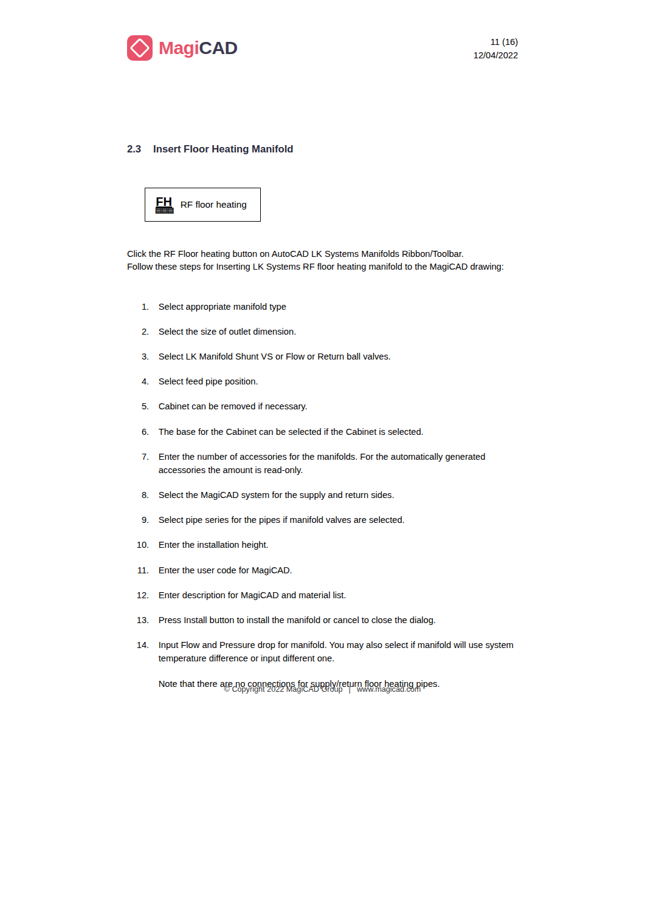Magi CAD
11 (16)
12/04/2022
2.3 Insert Floor Heating Manifold
FH ▤▤▤
RF floor heating
Click the RF Floor heating button on AutoCAD LK Systems Manifolds Ribbon/Toolbar.
Follow these steps for Inserting LK Systems RF floor heating manifold to the MagiCAD drawing:
Select appropriate manifold type
Select the size of outlet dimension.
Select LK Manifold Shunt VS or Flow or Return ball valves.
Select feed pipe position.
Cabinet can be removed if necessary.
The base for the Cabinet can be selected if the Cabinet is selected.
Enter the number of accessories for the manifolds. For the automatically generated accessories the amount is read-only.
Select the MagiCAD system for the supply and return sides.
Select pipe series for the pipes if manifold valves are selected.
Enter the installation height.
Enter the user code for MagiCAD.
Enter description for MagiCAD and material list.
Press Install button to install the manifold or cancel to close the dialog.
Input Flow and Pressure drop for manifold. You may also select if manifold will use system temperature difference or input different one.
Note that there are no connections for supply/return floor heating pipes.
© Copyright 2022 MagiCAD Group|www.magicad.com